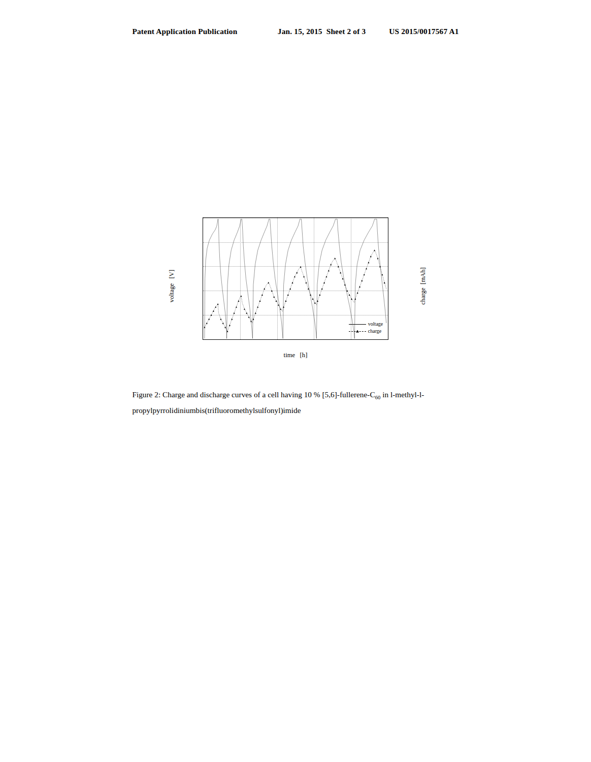Patent Application Publication Jan. 15, 2015 Sheet 2 of 3 US 2015/0017567 A1
voltage [V]
charge [mAh]
0
1
2
3
4
5
0
20
40
60
80
0
20
40
60
80
100
voltage
charge
time [h]
Figure 2: Charge and discharge curves of a cell having 10 % [5,6]-fullerene-C60 in l-methyl-l-propylpyrrolidiniumbis(trifluoromethylsulfonyl)imide